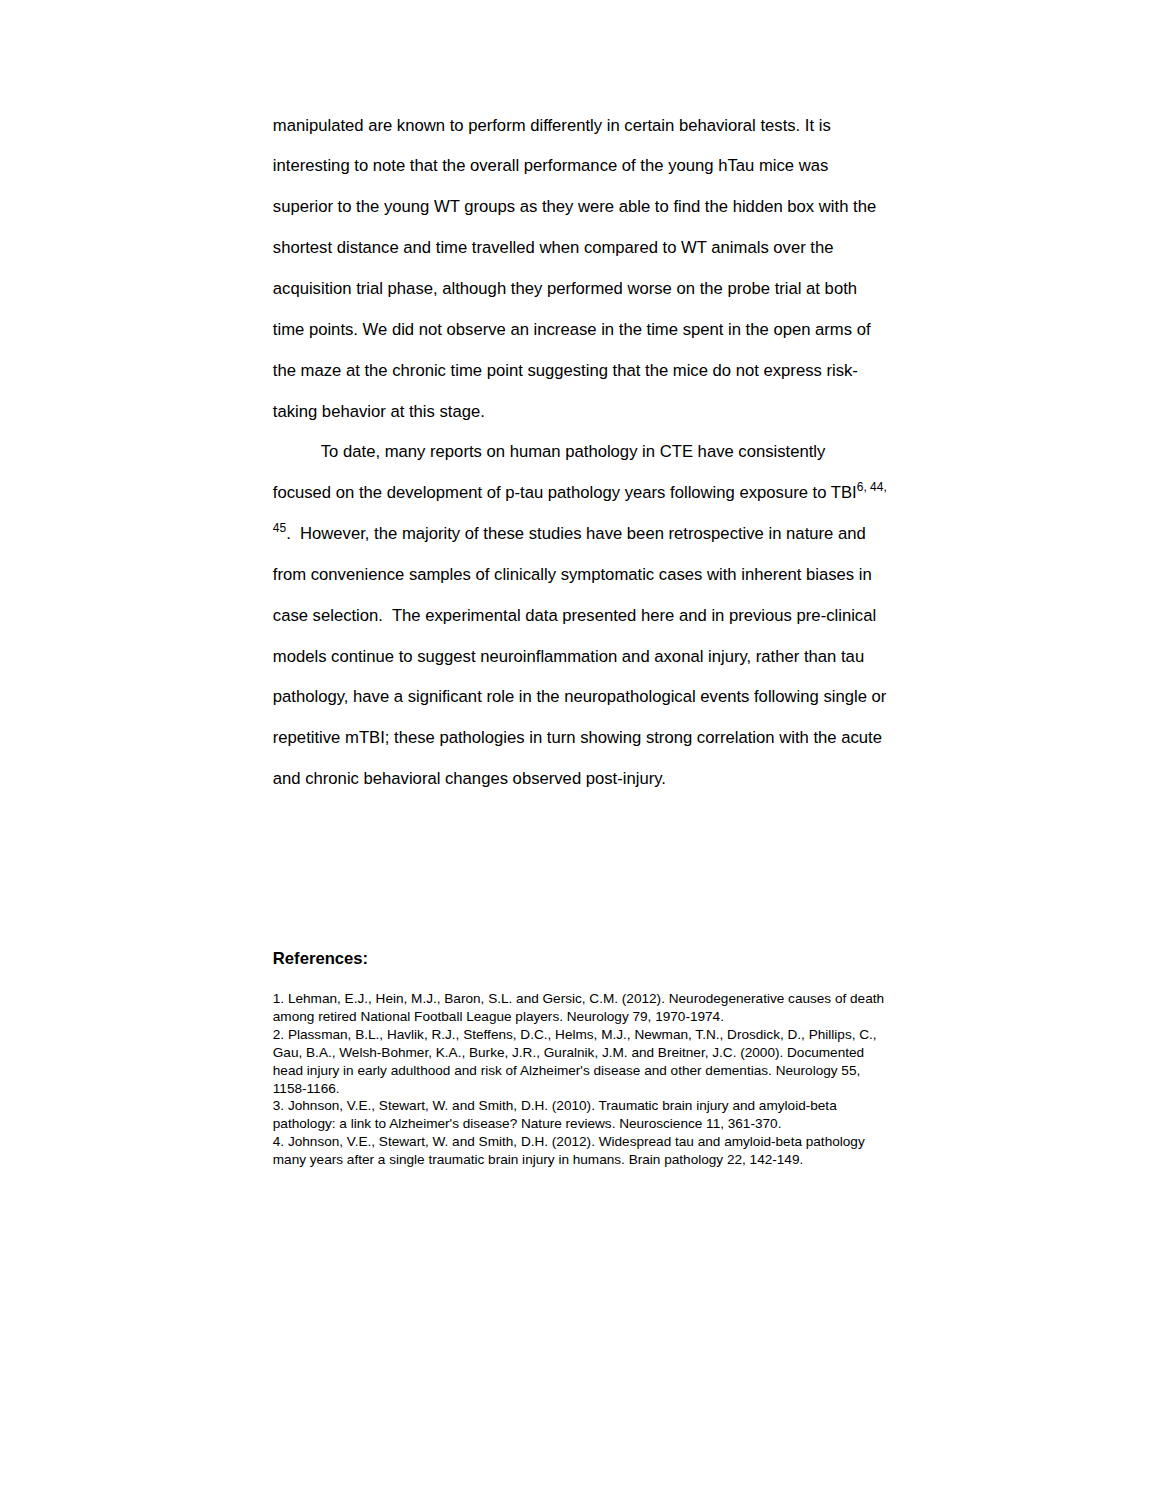manipulated are known to perform differently in certain behavioral tests. It is interesting to note that the overall performance of the young hTau mice was superior to the young WT groups as they were able to find the hidden box with the shortest distance and time travelled when compared to WT animals over the acquisition trial phase, although they performed worse on the probe trial at both time points. We did not observe an increase in the time spent in the open arms of the maze at the chronic time point suggesting that the mice do not express risk-taking behavior at this stage.
To date, many reports on human pathology in CTE have consistently focused on the development of p-tau pathology years following exposure to TBI6, 44, 45. However, the majority of these studies have been retrospective in nature and from convenience samples of clinically symptomatic cases with inherent biases in case selection. The experimental data presented here and in previous pre-clinical models continue to suggest neuroinflammation and axonal injury, rather than tau pathology, have a significant role in the neuropathological events following single or repetitive mTBI; these pathologies in turn showing strong correlation with the acute and chronic behavioral changes observed post-injury.
References:
1. Lehman, E.J., Hein, M.J., Baron, S.L. and Gersic, C.M. (2012). Neurodegenerative causes of death among retired National Football League players. Neurology 79, 1970-1974.
2. Plassman, B.L., Havlik, R.J., Steffens, D.C., Helms, M.J., Newman, T.N., Drosdick, D., Phillips, C., Gau, B.A., Welsh-Bohmer, K.A., Burke, J.R., Guralnik, J.M. and Breitner, J.C. (2000). Documented head injury in early adulthood and risk of Alzheimer's disease and other dementias. Neurology 55, 1158-1166.
3. Johnson, V.E., Stewart, W. and Smith, D.H. (2010). Traumatic brain injury and amyloid-beta pathology: a link to Alzheimer's disease? Nature reviews. Neuroscience 11, 361-370.
4. Johnson, V.E., Stewart, W. and Smith, D.H. (2012). Widespread tau and amyloid-beta pathology many years after a single traumatic brain injury in humans. Brain pathology 22, 142-149.